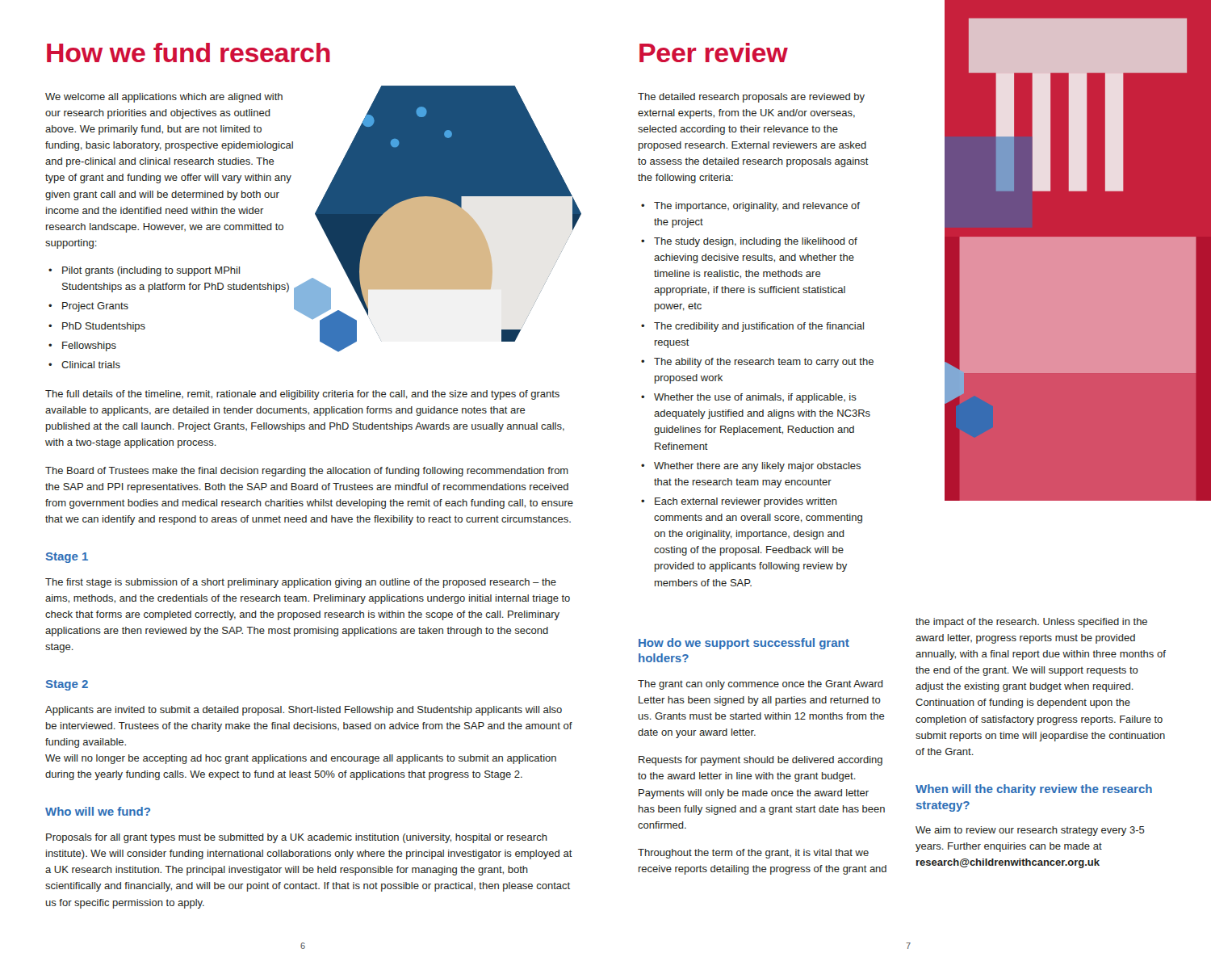How we fund research
We welcome all applications which are aligned with our research priorities and objectives as outlined above. We primarily fund, but are not limited to funding, basic laboratory, prospective epidemiological and pre-clinical and clinical research studies. The type of grant and funding we offer will vary within any given grant call and will be determined by both our income and the identified need within the wider research landscape. However, we are committed to supporting:
Pilot grants (including to support MPhil Studentships as a platform for PhD studentships)
Project Grants
PhD Studentships
Fellowships
Clinical trials
The full details of the timeline, remit, rationale and eligibility criteria for the call, and the size and types of grants available to applicants, are detailed in tender documents, application forms and guidance notes that are published at the call launch. Project Grants, Fellowships and PhD Studentships Awards are usually annual calls, with a two-stage application process.
The Board of Trustees make the final decision regarding the allocation of funding following recommendation from the SAP and PPI representatives. Both the SAP and Board of Trustees are mindful of recommendations received from government bodies and medical research charities whilst developing the remit of each funding call, to ensure that we can identify and respond to areas of unmet need and have the flexibility to react to current circumstances.
Stage 1
The first stage is submission of a short preliminary application giving an outline of the proposed research – the aims, methods, and the credentials of the research team. Preliminary applications undergo initial internal triage to check that forms are completed correctly, and the proposed research is within the scope of the call. Preliminary applications are then reviewed by the SAP. The most promising applications are taken through to the second stage.
Stage 2
Applicants are invited to submit a detailed proposal. Short-listed Fellowship and Studentship applicants will also be interviewed. Trustees of the charity make the final decisions, based on advice from the SAP and the amount of funding available.
We will no longer be accepting ad hoc grant applications and encourage all applicants to submit an application during the yearly funding calls. We expect to fund at least 50% of applications that progress to Stage 2.
Who will we fund?
Proposals for all grant types must be submitted by a UK academic institution (university, hospital or research institute). We will consider funding international collaborations only where the principal investigator is employed at a UK research institution. The principal investigator will be held responsible for managing the grant, both scientifically and financially, and will be our point of contact. If that is not possible or practical, then please contact us for specific permission to apply.
6
Peer review
The detailed research proposals are reviewed by external experts, from the UK and/or overseas, selected according to their relevance to the proposed research. External reviewers are asked to assess the detailed research proposals against the following criteria:
The importance, originality, and relevance of the project
The study design, including the likelihood of achieving decisive results, and whether the timeline is realistic, the methods are appropriate, if there is sufficient statistical power, etc
The credibility and justification of the financial request
The ability of the research team to carry out the proposed work
Whether the use of animals, if applicable, is adequately justified and aligns with the NC3Rs guidelines for Replacement, Reduction and Refinement
Whether there are any likely major obstacles that the research team may encounter
Each external reviewer provides written comments and an overall score, commenting on the originality, importance, design and costing of the proposal. Feedback will be provided to applicants following review by members of the SAP.
How do we support successful grant holders?
The grant can only commence once the Grant Award Letter has been signed by all parties and returned to us. Grants must be started within 12 months from the date on your award letter.
Requests for payment should be delivered according to the award letter in line with the grant budget. Payments will only be made once the award letter has been fully signed and a grant start date has been confirmed.
Throughout the term of the grant, it is vital that we receive reports detailing the progress of the grant and the impact of the research. Unless specified in the award letter, progress reports must be provided annually, with a final report due within three months of the end of the grant. We will support requests to adjust the existing grant budget when required. Continuation of funding is dependent upon the completion of satisfactory progress reports. Failure to submit reports on time will jeopardise the continuation of the Grant.
When will the charity review the research strategy?
We aim to review our research strategy every 3-5 years. Further enquiries can be made at research@childrenwithcancer.org.uk
7